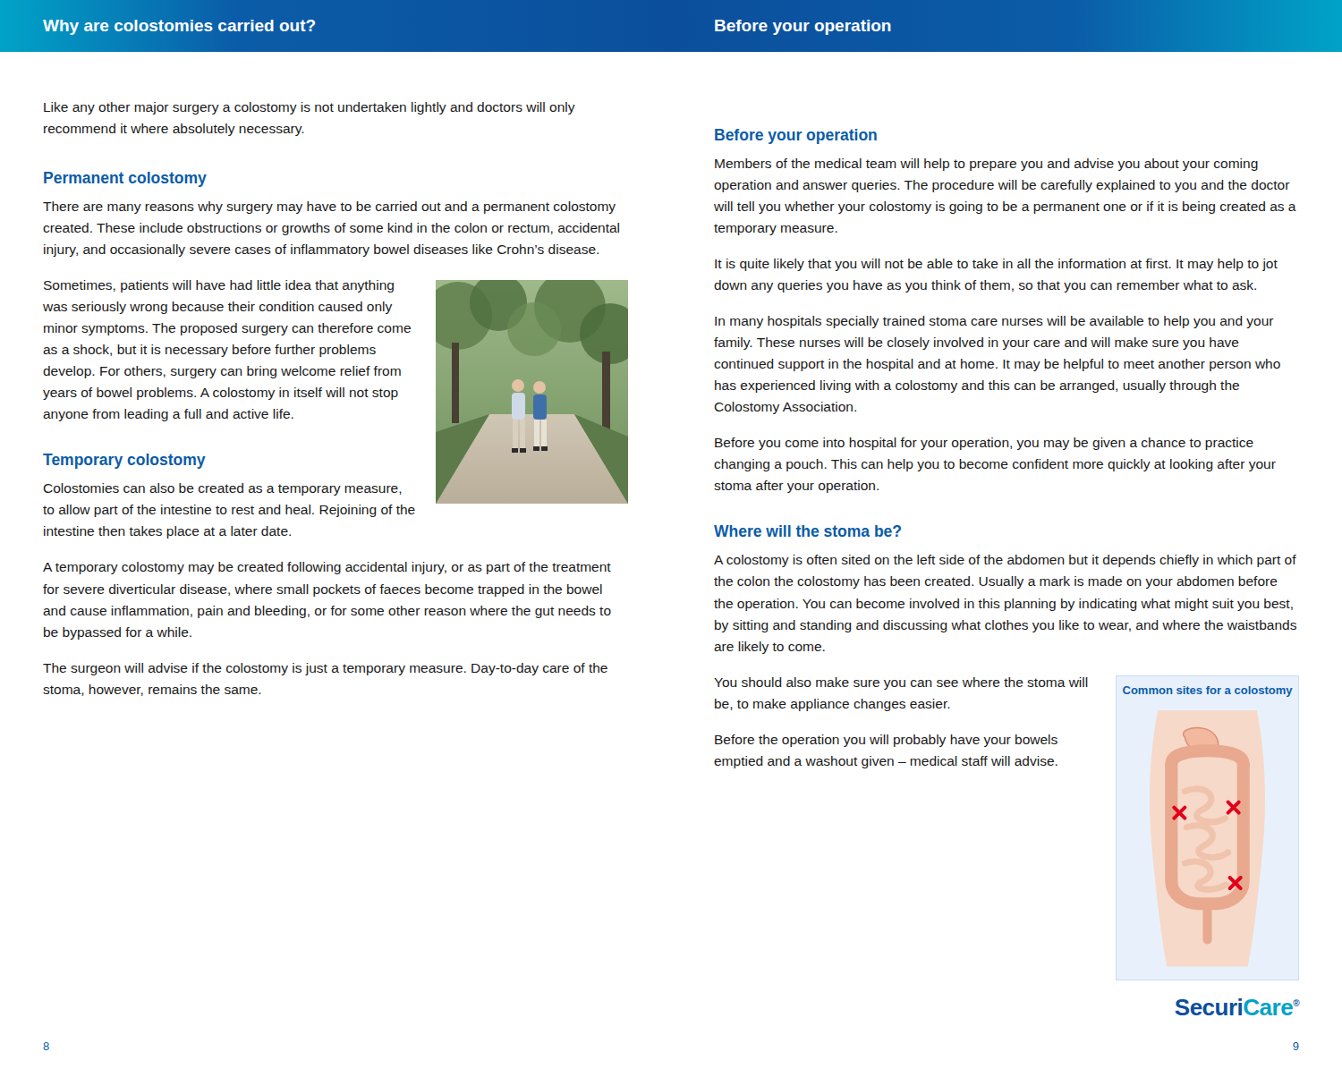Why are colostomies carried out?
Like any other major surgery a colostomy is not undertaken lightly and doctors will only recommend it where absolutely necessary.
Permanent colostomy
There are many reasons why surgery may have to be carried out and a permanent colostomy created. These include obstructions or growths of some kind in the colon or rectum, accidental injury, and occasionally severe cases of inflammatory bowel diseases like Crohn’s disease.
Sometimes, patients will have had little idea that anything was seriously wrong because their condition caused only minor symptoms. The proposed surgery can therefore come as a shock, but it is necessary before further problems develop. For others, surgery can bring welcome relief from years of bowel problems. A colostomy in itself will not stop anyone from leading a full and active life.
Temporary colostomy
Colostomies can also be created as a temporary measure, to allow part of the intestine to rest and heal. Rejoining of the intestine then takes place at a later date.
A temporary colostomy may be created following accidental injury, or as part of the treatment for severe diverticular disease, where small pockets of faeces become trapped in the bowel and cause inflammation, pain and bleeding, or for some other reason where the gut needs to be bypassed for a while.
The surgeon will advise if the colostomy is just a temporary measure. Day-to-day care of the stoma, however, remains the same.
8
Before your operation
Before your operation
Members of the medical team will help to prepare you and advise you about your coming operation and answer queries. The procedure will be carefully explained to you and the doctor will tell you whether your colostomy is going to be a permanent one or if it is being created as a temporary measure.
It is quite likely that you will not be able to take in all the information at first. It may help to jot down any queries you have as you think of them, so that you can remember what to ask.
In many hospitals specially trained stoma care nurses will be available to help you and your family. These nurses will be closely involved in your care and will make sure you have continued support in the hospital and at home. It may be helpful to meet another person who has experienced living with a colostomy and this can be arranged, usually through the Colostomy Association.
Before you come into hospital for your operation, you may be given a chance to practice changing a pouch. This can help you to become confident more quickly at looking after your stoma after your operation.
Where will the stoma be?
A colostomy is often sited on the left side of the abdomen but it depends chiefly in which part of the colon the colostomy has been created. Usually a mark is made on your abdomen before the operation. You can become involved in this planning by indicating what might suit you best, by sitting and standing and discussing what clothes you like to wear, and where the waistbands are likely to come.
Common sites for a colostomy
Securi Care®
You should also make sure you can see where the stoma will be, to make appliance changes easier.
Before the operation you will probably have your bowels emptied and a washout given – medical staff will advise.
9